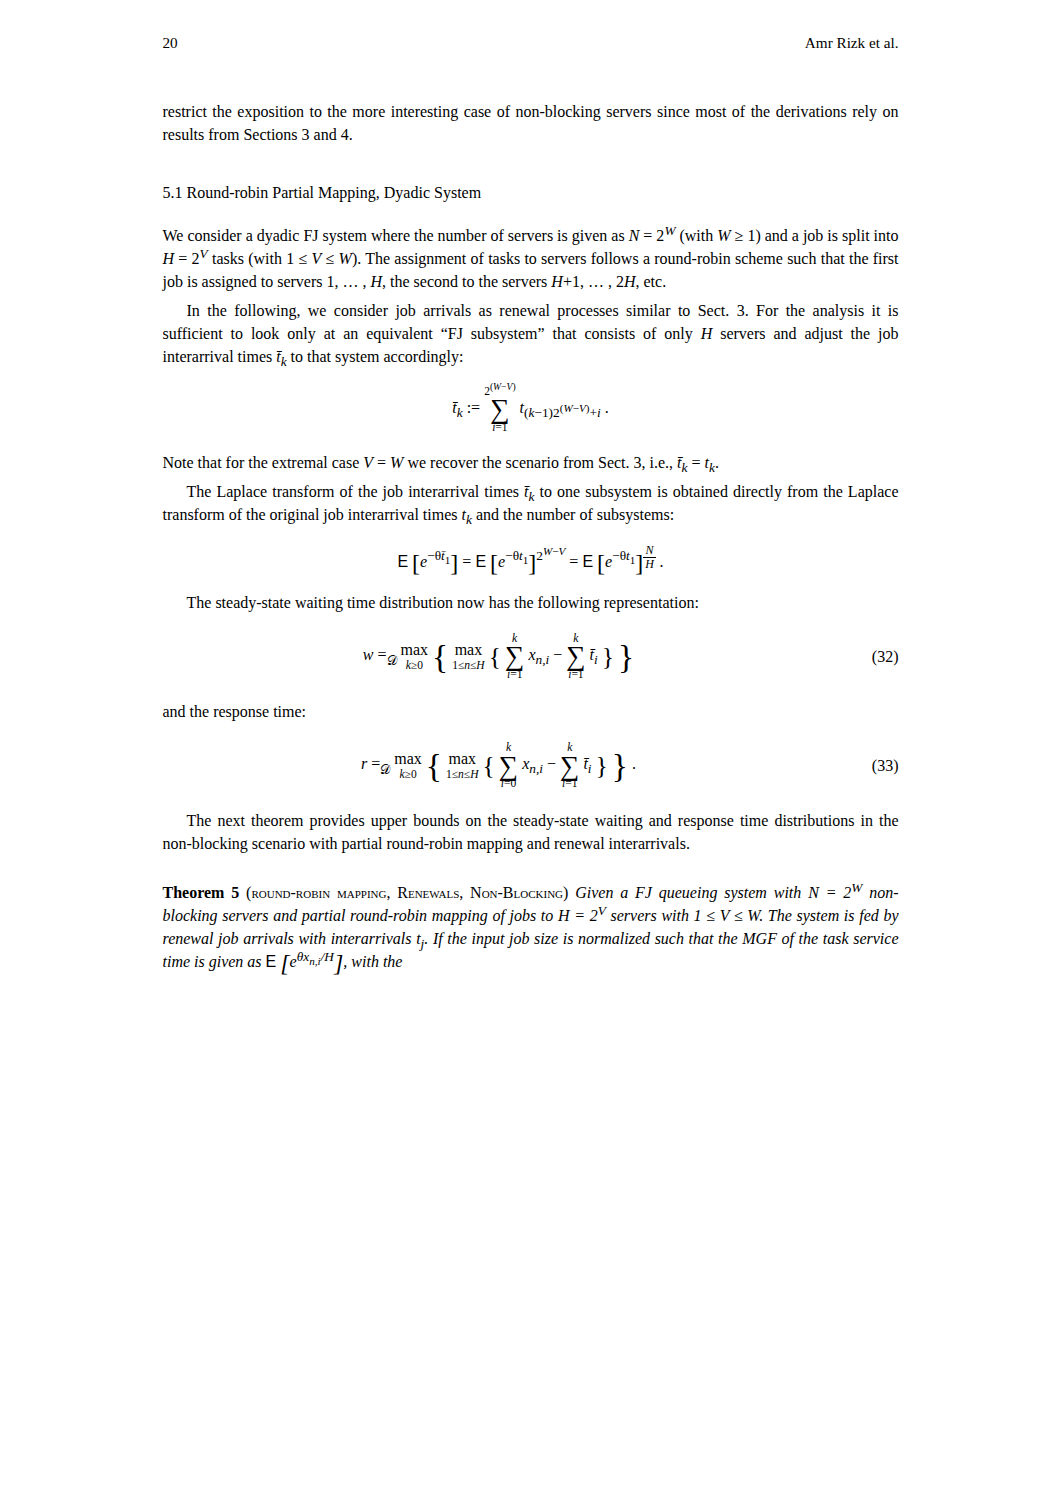20 Amr Rizk et al.
restrict the exposition to the more interesting case of non-blocking servers since most of the derivations rely on results from Sections 3 and 4.
5.1 Round-robin Partial Mapping, Dyadic System
We consider a dyadic FJ system where the number of servers is given as N = 2W (with W ≥ 1) and a job is split into H = 2V tasks (with 1 ≤ V ≤ W). The assignment of tasks to servers follows a round-robin scheme such that the first job is assigned to servers 1, … , H, the second to the servers H+1, … , 2H, etc.
In the following, we consider job arrivals as renewal processes similar to Sect. 3. For the analysis it is sufficient to look only at an equivalent “FJ subsystem” that consists of only H servers and adjust the job interarrival times t̄k to that system accordingly:
t̄k := 2(W−V) ∑ i=1 t(k−1)2(W−V)+i .
Note that for the extremal case V = W we recover the scenario from Sect. 3, i.e., t̄k = tk.
The Laplace transform of the job interarrival times t̄k to one subsystem is obtained directly from the Laplace transform of the original job interarrival times tk and the number of subsystems:
E [e−θt̄1] = E [e−θt1]2W−V = E [e−θt1]NH .
The steady-state waiting time distribution now has the following representation:
w =𝒟 max k≥0 { max 1≤n≤H { k ∑ i=1 xn,i − k ∑ i=1 t̄i } }
(32)
and the response time:
r =𝒟 max k≥0 { max 1≤n≤H { k ∑ i=0 xn,i − k ∑ i=1 t̄i } } .
(33)
The next theorem provides upper bounds on the steady-state waiting and response time distributions in the non-blocking scenario with partial round-robin mapping and renewal interarrivals.
Theorem 5 (round-robin mapping, Renewals, Non-Blocking) Given a FJ queueing system with N = 2W non-blocking servers and partial round-robin mapping of jobs to H = 2V servers with 1 ≤ V ≤ W. The system is fed by renewal job arrivals with interarrivals tj. If the input job size is normalized such that the MGF of the task service time is given as E [eθxn,i/H], with the